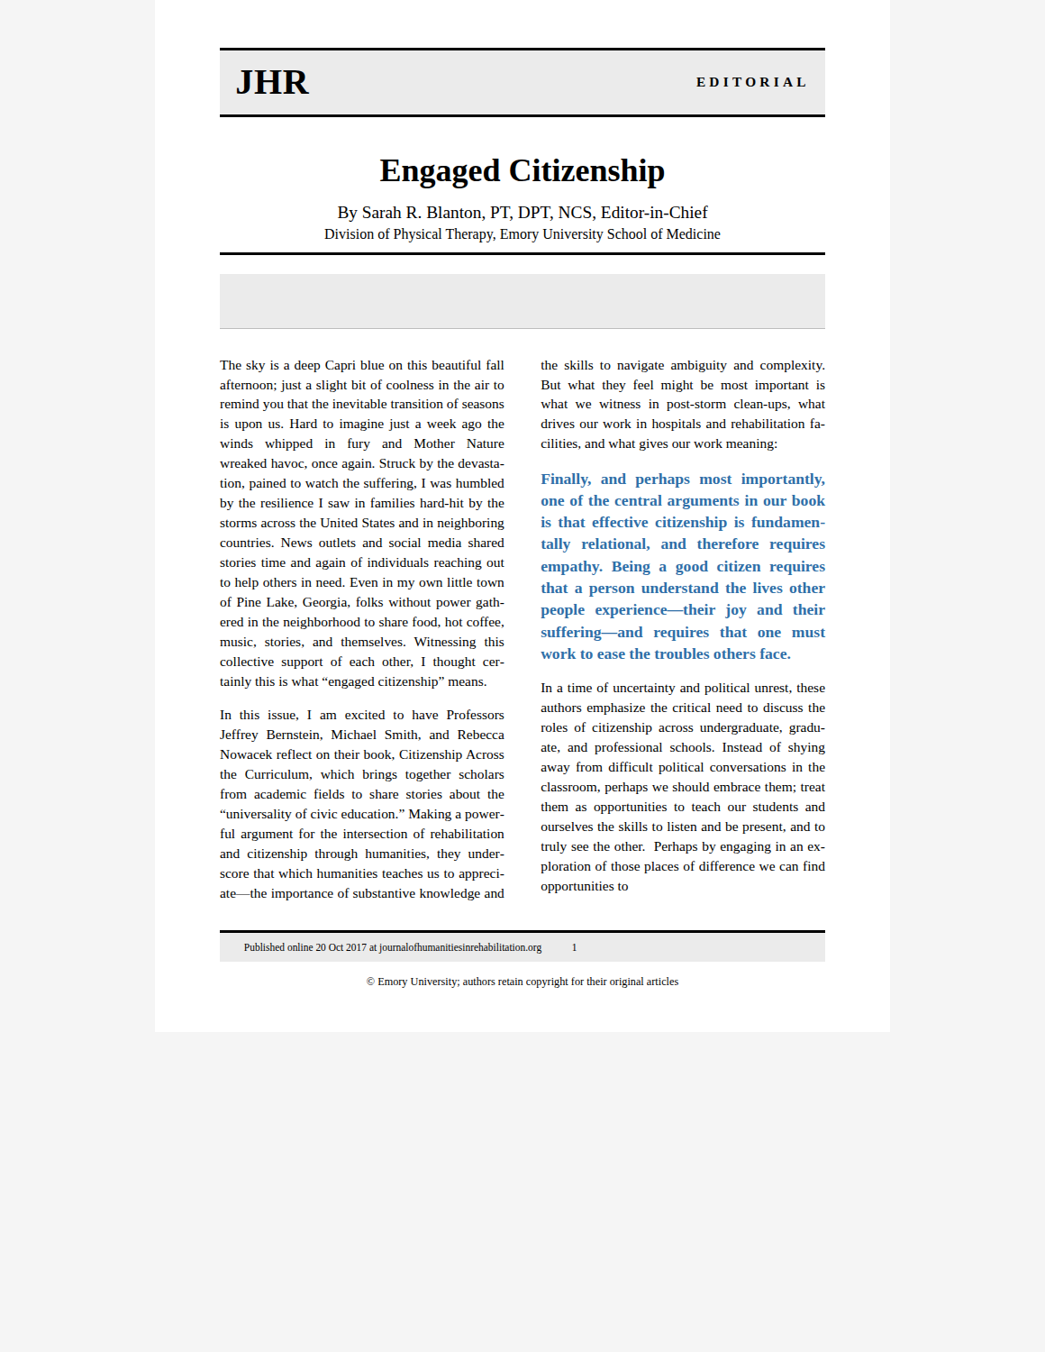JHR
EDITORIAL
Engaged Citizenship
By Sarah R. Blanton, PT, DPT, NCS, Editor-in-Chief
Division of Physical Therapy, Emory University School of Medicine
The sky is a deep Capri blue on this beautiful fall afternoon; just a slight bit of coolness in the air to remind you that the inevitable transition of seasons is upon us. Hard to imagine just a week ago the winds whipped in fury and Mother Nature wreaked havoc, once again. Struck by the devastation, pained to watch the suffering, I was humbled by the resilience I saw in families hard-hit by the storms across the United States and in neighboring countries. News outlets and social media shared stories time and again of individuals reaching out to help others in need. Even in my own little town of Pine Lake, Georgia, folks without power gathered in the neighborhood to share food, hot coffee, music, stories, and themselves. Witnessing this collective support of each other, I thought certainly this is what “engaged citizenship” means.
In this issue, I am excited to have Professors Jeffrey Bernstein, Michael Smith, and Rebecca Nowacek reflect on their book, Citizenship Across the Curriculum, which brings together scholars from academic fields to share stories about the “universality of civic education.” Making a powerful argument for the intersection of rehabilitation and citizenship through humanities, they underscore that which humanities teaches us to appreciate—the importance of substantive knowledge and the skills to navigate ambiguity and complexity. But what they feel might be most important is what we witness in post-storm clean-ups, what drives our work in hospitals and rehabilitation facilities, and what gives our work meaning:
Finally, and perhaps most importantly, one of the central arguments in our book is that effective citizenship is fundamentally relational, and therefore requires empathy. Being a good citizen requires that a person understand the lives other people experience—their joy and their suffering—and requires that one must work to ease the troubles others face.
In a time of uncertainty and political unrest, these authors emphasize the critical need to discuss the roles of citizenship across undergraduate, graduate, and professional schools. Instead of shying away from difficult political conversations in the classroom, perhaps we should embrace them; treat them as opportunities to teach our students and ourselves the skills to listen and be present, and to truly see the other. Perhaps by engaging in an exploration of those places of difference we can find opportunities to
Published online 20 Oct 2017 at journalofhumanitiesinrehabilitation.org 1
© Emory University; authors retain copyright for their original articles